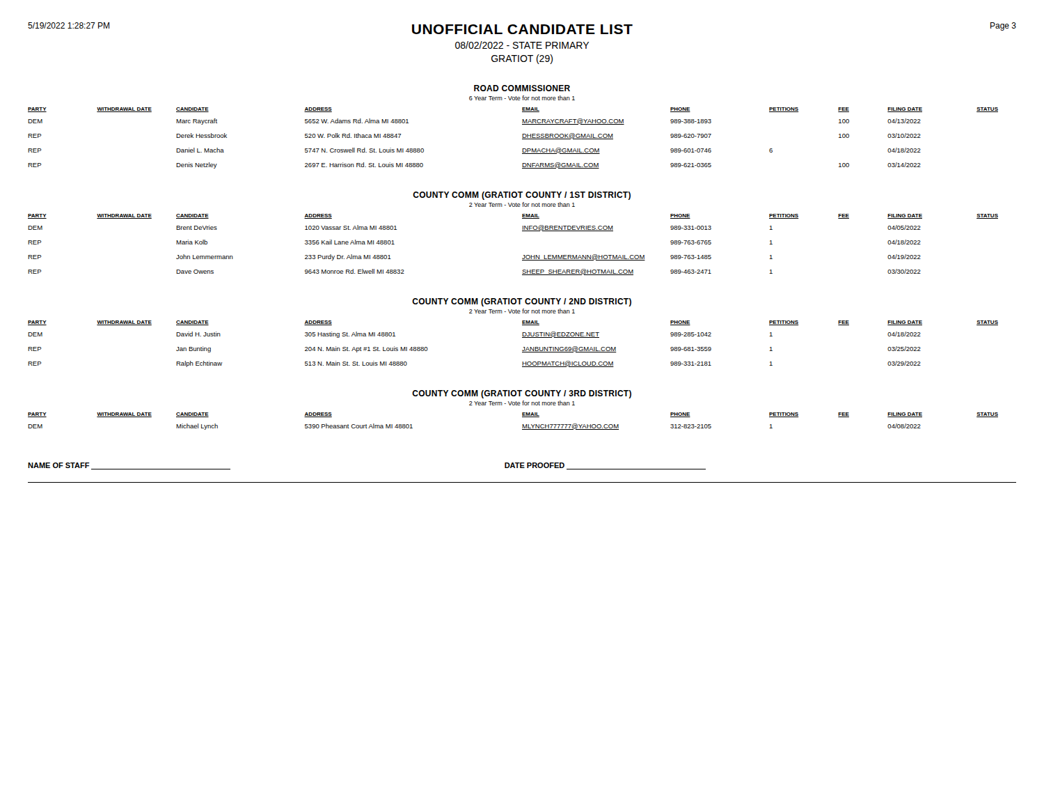5/19/2022 1:28:27 PM
Page 3
UNOFFICIAL CANDIDATE LIST
08/02/2022 - STATE PRIMARY
GRATIOT (29)
ROAD COMMISSIONER
6 Year Term - Vote for not more than 1
| PARTY | WITHDRAWAL DATE | CANDIDATE | ADDRESS | EMAIL | PHONE | PETITIONS | FEE | FILING DATE | STATUS |
| --- | --- | --- | --- | --- | --- | --- | --- | --- | --- |
| DEM | | Marc Raycraft | 5652 W. Adams Rd. Alma MI 48801 | MARCRAYCRAFT@YAHOO.COM | 989-388-1893 | | 100 | 04/13/2022 | |
| REP | | Derek Hessbrook | 520 W. Polk Rd. Ithaca MI 48847 | DHESSBROOK@GMAIL.COM | 989-620-7907 | | 100 | 03/10/2022 | |
| REP | | Daniel L. Macha | 5747 N. Croswell Rd. St. Louis MI 48880 | DPMACHA@GMAIL.COM | 989-601-0746 | 6 | | 04/18/2022 | |
| REP | | Denis Netzley | 2697 E. Harrison Rd. St. Louis MI 48880 | DNFARMS@GMAIL.COM | 989-621-0365 | | 100 | 03/14/2022 | |
COUNTY COMM (GRATIOT COUNTY / 1ST DISTRICT)
2 Year Term - Vote for not more than 1
| PARTY | WITHDRAWAL DATE | CANDIDATE | ADDRESS | EMAIL | PHONE | PETITIONS | FEE | FILING DATE | STATUS |
| --- | --- | --- | --- | --- | --- | --- | --- | --- | --- |
| DEM | | Brent DeVries | 1020 Vassar St. Alma MI 48801 | INFO@BRENTDEVRIES.COM | 989-331-0013 | 1 | | 04/05/2022 | |
| REP | | Maria Kolb | 3356 Kail Lane Alma MI 48801 | | 989-763-6765 | 1 | | 04/18/2022 | |
| REP | | John Lemmermann | 233 Purdy Dr. Alma MI 48801 | JOHN_LEMMERMANN@HOTMAIL.COM | 989-763-1485 | 1 | | 04/19/2022 | |
| REP | | Dave Owens | 9643 Monroe Rd. Elwell MI 48832 | SHEEP_SHEARER@HOTMAIL.COM | 989-463-2471 | 1 | | 03/30/2022 | |
COUNTY COMM (GRATIOT COUNTY / 2ND DISTRICT)
2 Year Term - Vote for not more than 1
| PARTY | WITHDRAWAL DATE | CANDIDATE | ADDRESS | EMAIL | PHONE | PETITIONS | FEE | FILING DATE | STATUS |
| --- | --- | --- | --- | --- | --- | --- | --- | --- | --- |
| DEM | | David H. Justin | 305 Hasting St. Alma MI 48801 | DJUSTIN@EDZONE.NET | 989-285-1042 | 1 | | 04/18/2022 | |
| REP | | Jan Bunting | 204 N. Main St. Apt #1 St. Louis MI 48880 | JANBUNTING69@GMAIL.COM | 989-681-3559 | 1 | | 03/25/2022 | |
| REP | | Ralph Echtinaw | 513 N. Main St. St. Louis MI 48880 | HOOPMATCH@ICLOUD.COM | 989-331-2181 | 1 | | 03/29/2022 | |
COUNTY COMM (GRATIOT COUNTY / 3RD DISTRICT)
2 Year Term - Vote for not more than 1
| PARTY | WITHDRAWAL DATE | CANDIDATE | ADDRESS | EMAIL | PHONE | PETITIONS | FEE | FILING DATE | STATUS |
| --- | --- | --- | --- | --- | --- | --- | --- | --- | --- |
| DEM | | Michael Lynch | 5390 Pheasant Court Alma MI 48801 | MLYNCH777777@YAHOO.COM | 312-823-2105 | 1 | | 04/08/2022 | |
NAME OF STAFF DATE PROOFED